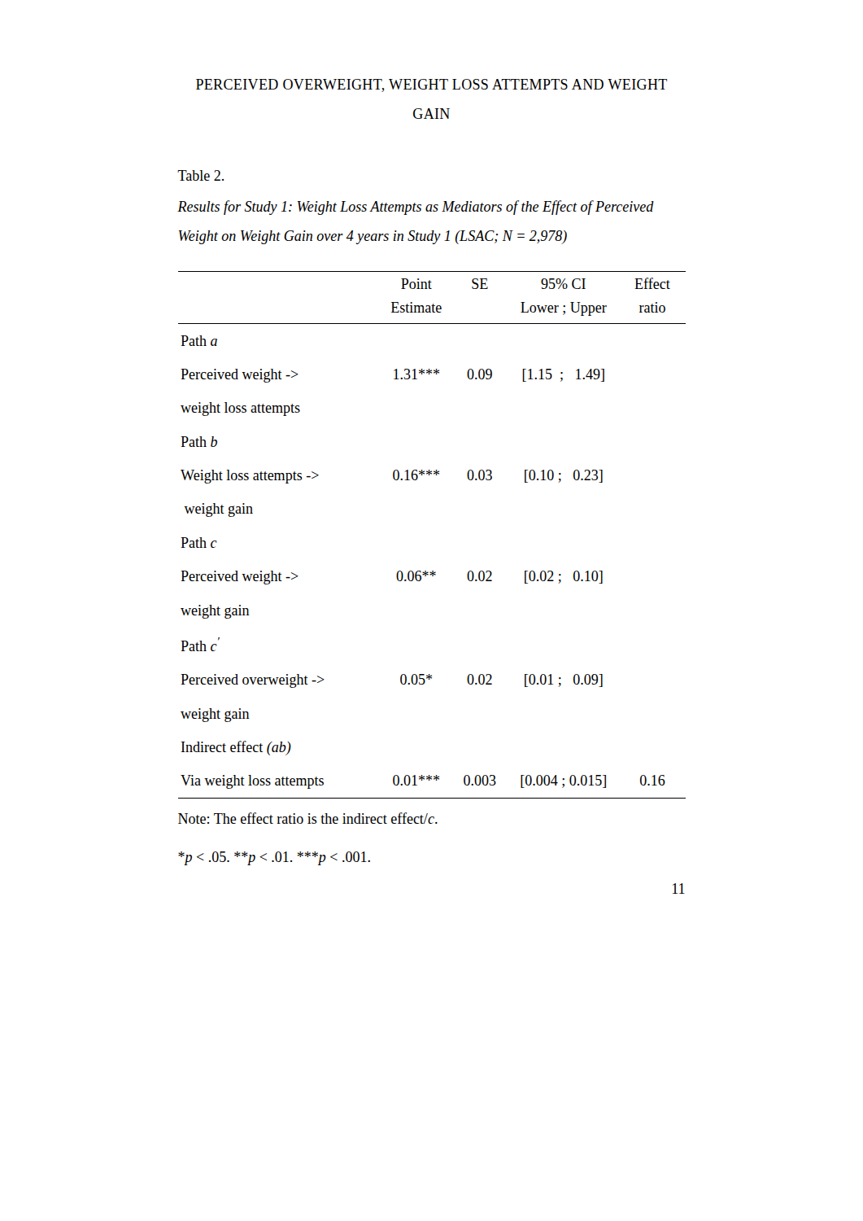PERCEIVED OVERWEIGHT, WEIGHT LOSS ATTEMPTS AND WEIGHT GAIN
Table 2.
Results for Study 1: Weight Loss Attempts as Mediators of the Effect of Perceived Weight on Weight Gain over 4 years in Study 1 (LSAC; N = 2,978)
| | Point | SE | 95% CI | Effect |
| --- | --- | --- | --- | --- |
| | Estimate | | Lower ; Upper | ratio |
| Path a | | | | |
| Perceived weight -> | 1.31*** | 0.09 | [1.15 ; 1.49] | |
| weight loss attempts | | | | |
| Path b | | | | |
| Weight loss attempts -> | 0.16*** | 0.03 | [0.10 ; 0.23] | |
| weight gain | | | | |
| Path c | | | | |
| Perceived weight -> | 0.06** | 0.02 | [0.02 ; 0.10] | |
| weight gain | | | | |
| Path c ′ | | | | |
| Perceived overweight -> | 0.05* | 0.02 | [0.01 ; 0.09] | |
| weight gain | | | | |
| Indirect effect (ab) | | | | |
| Via weight loss attempts | 0.01*** | 0.003 | [0.004 ; 0.015] | 0.16 |
Note: The effect ratio is the indirect effect/c.
*p < .05. **p < .01. ***p < .001.
11